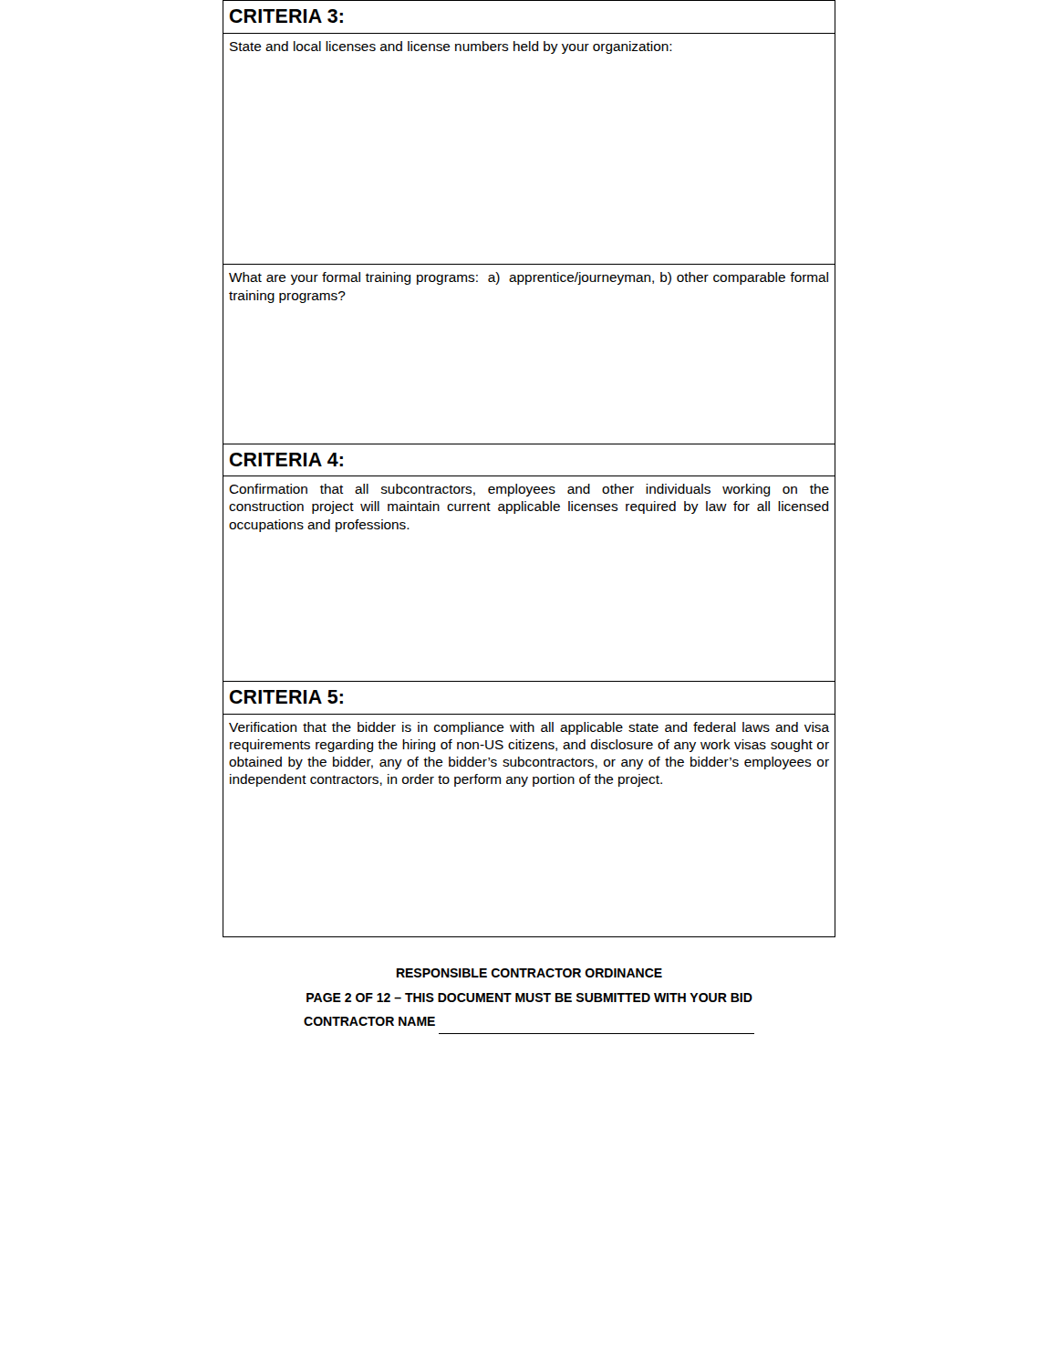| CRITERIA 3: |
| State and local licenses and license numbers held by your organization: |
| What are your formal training programs: a) apprentice/journeyman, b) other comparable formal training programs? |
| CRITERIA 4: |
| Confirmation that all subcontractors, employees and other individuals working on the construction project will maintain current applicable licenses required by law for all licensed occupations and professions. |
| CRITERIA 5: |
| Verification that the bidder is in compliance with all applicable state and federal laws and visa requirements regarding the hiring of non-US citizens, and disclosure of any work visas sought or obtained by the bidder, any of the bidder’s subcontractors, or any of the bidder’s employees or independent contractors, in order to perform any portion of the project. |
RESPONSIBLE CONTRACTOR ORDINANCE PAGE 2 OF 12 – THIS DOCUMENT MUST BE SUBMITTED WITH YOUR BID CONTRACTOR NAME